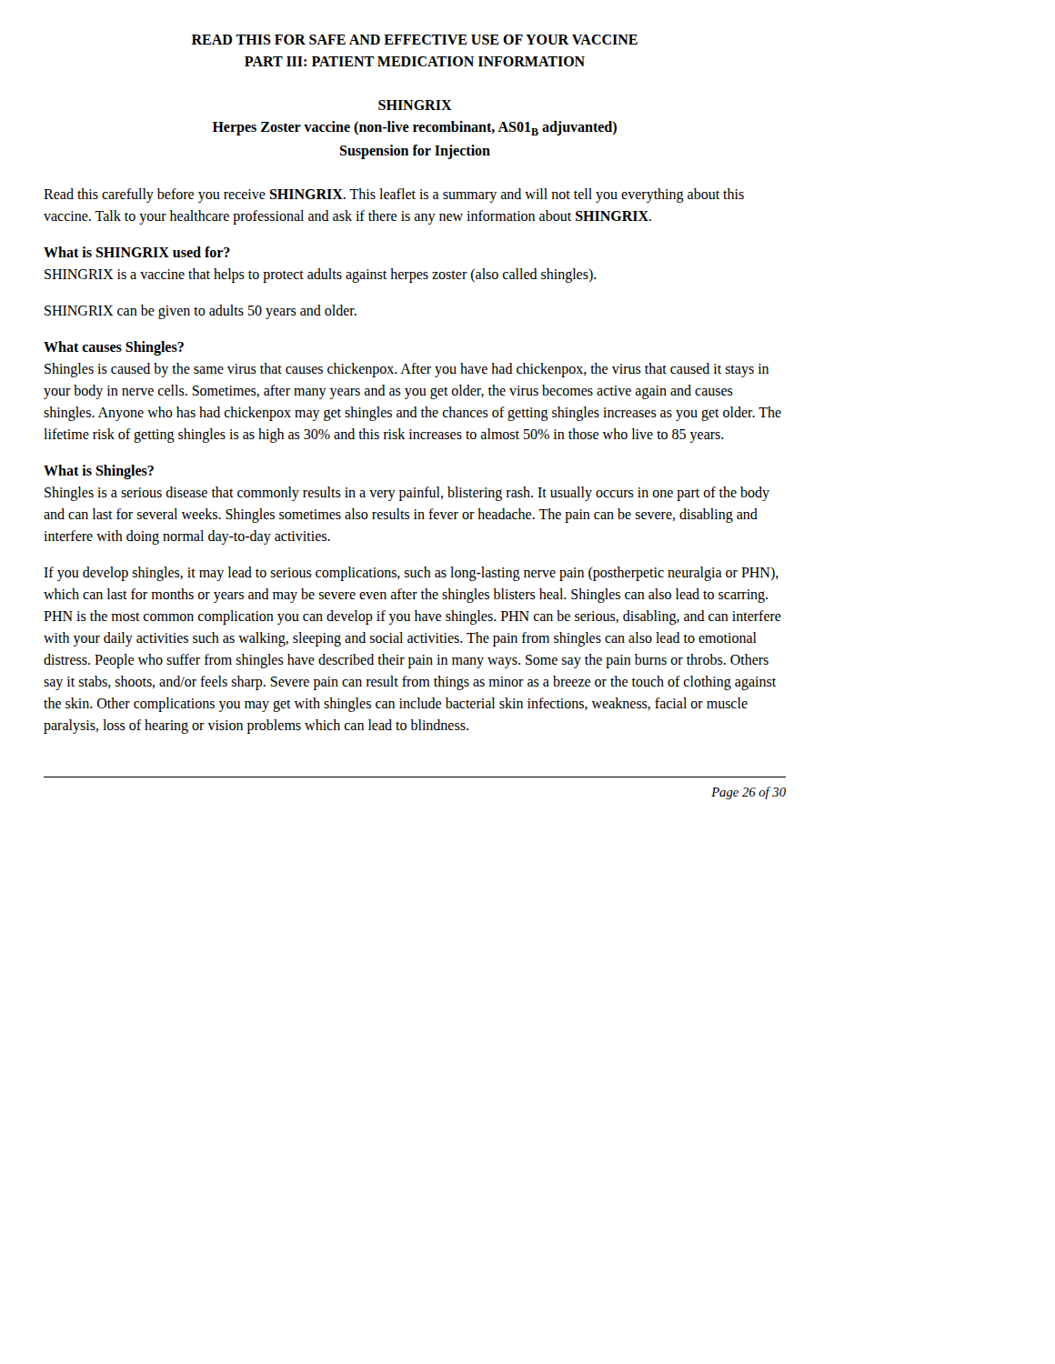READ THIS FOR SAFE AND EFFECTIVE USE OF YOUR VACCINE
PART III: PATIENT MEDICATION INFORMATION
SHINGRIX
Herpes Zoster vaccine (non-live recombinant, AS01B adjuvanted)
Suspension for Injection
Read this carefully before you receive SHINGRIX. This leaflet is a summary and will not tell you everything about this vaccine. Talk to your healthcare professional and ask if there is any new information about SHINGRIX.
What is SHINGRIX used for?
SHINGRIX is a vaccine that helps to protect adults against herpes zoster (also called shingles).
SHINGRIX can be given to adults 50 years and older.
What causes Shingles?
Shingles is caused by the same virus that causes chickenpox. After you have had chickenpox, the virus that caused it stays in your body in nerve cells. Sometimes, after many years and as you get older, the virus becomes active again and causes shingles. Anyone who has had chickenpox may get shingles and the chances of getting shingles increases as you get older. The lifetime risk of getting shingles is as high as 30% and this risk increases to almost 50% in those who live to 85 years.
What is Shingles?
Shingles is a serious disease that commonly results in a very painful, blistering rash. It usually occurs in one part of the body and can last for several weeks. Shingles sometimes also results in fever or headache. The pain can be severe, disabling and interfere with doing normal day-to-day activities.
If you develop shingles, it may lead to serious complications, such as long-lasting nerve pain (postherpetic neuralgia or PHN), which can last for months or years and may be severe even after the shingles blisters heal. Shingles can also lead to scarring. PHN is the most common complication you can develop if you have shingles. PHN can be serious, disabling, and can interfere with your daily activities such as walking, sleeping and social activities. The pain from shingles can also lead to emotional distress. People who suffer from shingles have described their pain in many ways. Some say the pain burns or throbs. Others say it stabs, shoots, and/or feels sharp. Severe pain can result from things as minor as a breeze or the touch of clothing against the skin. Other complications you may get with shingles can include bacterial skin infections, weakness, facial or muscle paralysis, loss of hearing or vision problems which can lead to blindness.
Page 26 of 30